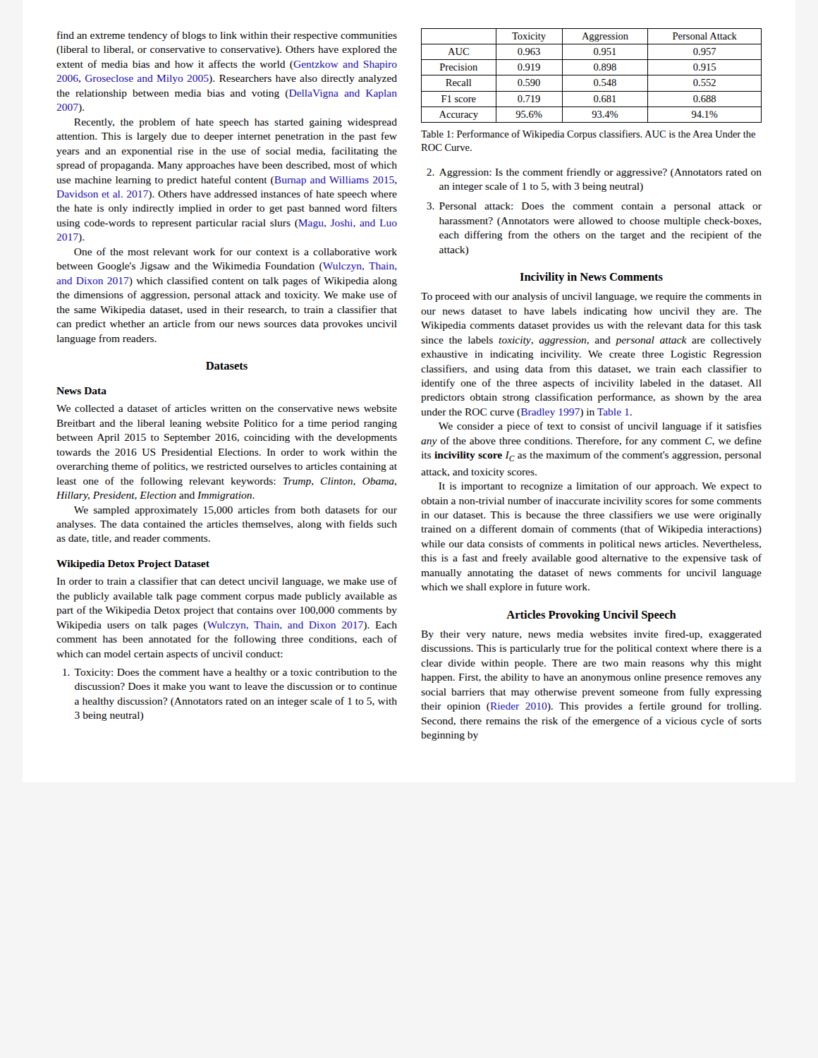find an extreme tendency of blogs to link within their respective communities (liberal to liberal, or conservative to conservative). Others have explored the extent of media bias and how it affects the world (Gentzkow and Shapiro 2006, Groseclose and Milyo 2005). Researchers have also directly analyzed the relationship between media bias and voting (DellaVigna and Kaplan 2007).
Recently, the problem of hate speech has started gaining widespread attention. This is largely due to deeper internet penetration in the past few years and an exponential rise in the use of social media, facilitating the spread of propaganda. Many approaches have been described, most of which use machine learning to predict hateful content (Burnap and Williams 2015, Davidson et al. 2017). Others have addressed instances of hate speech where the hate is only indirectly implied in order to get past banned word filters using code-words to represent particular racial slurs (Magu, Joshi, and Luo 2017).
One of the most relevant work for our context is a collaborative work between Google's Jigsaw and the Wikimedia Foundation (Wulczyn, Thain, and Dixon 2017) which classified content on talk pages of Wikipedia along the dimensions of aggression, personal attack and toxicity. We make use of the same Wikipedia dataset, used in their research, to train a classifier that can predict whether an article from our news sources data provokes uncivil language from readers.
Datasets
News Data
We collected a dataset of articles written on the conservative news website Breitbart and the liberal leaning website Politico for a time period ranging between April 2015 to September 2016, coinciding with the developments towards the 2016 US Presidential Elections. In order to work within the overarching theme of politics, we restricted ourselves to articles containing at least one of the following relevant keywords: Trump, Clinton, Obama, Hillary, President, Election and Immigration.
We sampled approximately 15,000 articles from both datasets for our analyses. The data contained the articles themselves, along with fields such as date, title, and reader comments.
Wikipedia Detox Project Dataset
In order to train a classifier that can detect uncivil language, we make use of the publicly available talk page comment corpus made publicly available as part of the Wikipedia Detox project that contains over 100,000 comments by Wikipedia users on talk pages (Wulczyn, Thain, and Dixon 2017). Each comment has been annotated for the following three conditions, each of which can model certain aspects of uncivil conduct:
Toxicity: Does the comment have a healthy or a toxic contribution to the discussion? Does it make you want to leave the discussion or to continue a healthy discussion? (Annotators rated on an integer scale of 1 to 5, with 3 being neutral)
| | Toxicity | Aggression | Personal Attack |
| --- | --- | --- | --- |
| AUC | 0.963 | 0.951 | 0.957 |
| Precision | 0.919 | 0.898 | 0.915 |
| Recall | 0.590 | 0.548 | 0.552 |
| F1 score | 0.719 | 0.681 | 0.688 |
| Accuracy | 95.6% | 93.4% | 94.1% |
Table 1: Performance of Wikipedia Corpus classifiers. AUC is the Area Under the ROC Curve.
Aggression: Is the comment friendly or aggressive? (Annotators rated on an integer scale of 1 to 5, with 3 being neutral)
Personal attack: Does the comment contain a personal attack or harassment? (Annotators were allowed to choose multiple check-boxes, each differing from the others on the target and the recipient of the attack)
Incivility in News Comments
To proceed with our analysis of uncivil language, we require the comments in our news dataset to have labels indicating how uncivil they are. The Wikipedia comments dataset provides us with the relevant data for this task since the labels toxicity, aggression, and personal attack are collectively exhaustive in indicating incivility. We create three Logistic Regression classifiers, and using data from this dataset, we train each classifier to identify one of the three aspects of incivility labeled in the dataset. All predictors obtain strong classification performance, as shown by the area under the ROC curve (Bradley 1997) in Table 1.
We consider a piece of text to consist of uncivil language if it satisfies any of the above three conditions. Therefore, for any comment C, we define its incivility score IC as the maximum of the comment's aggression, personal attack, and toxicity scores.
It is important to recognize a limitation of our approach. We expect to obtain a non-trivial number of inaccurate incivility scores for some comments in our dataset. This is because the three classifiers we use were originally trained on a different domain of comments (that of Wikipedia interactions) while our data consists of comments in political news articles. Nevertheless, this is a fast and freely available good alternative to the expensive task of manually annotating the dataset of news comments for uncivil language which we shall explore in future work.
Articles Provoking Uncivil Speech
By their very nature, news media websites invite fired-up, exaggerated discussions. This is particularly true for the political context where there is a clear divide within people. There are two main reasons why this might happen. First, the ability to have an anonymous online presence removes any social barriers that may otherwise prevent someone from fully expressing their opinion (Rieder 2010). This provides a fertile ground for trolling. Second, there remains the risk of the emergence of a vicious cycle of sorts beginning by